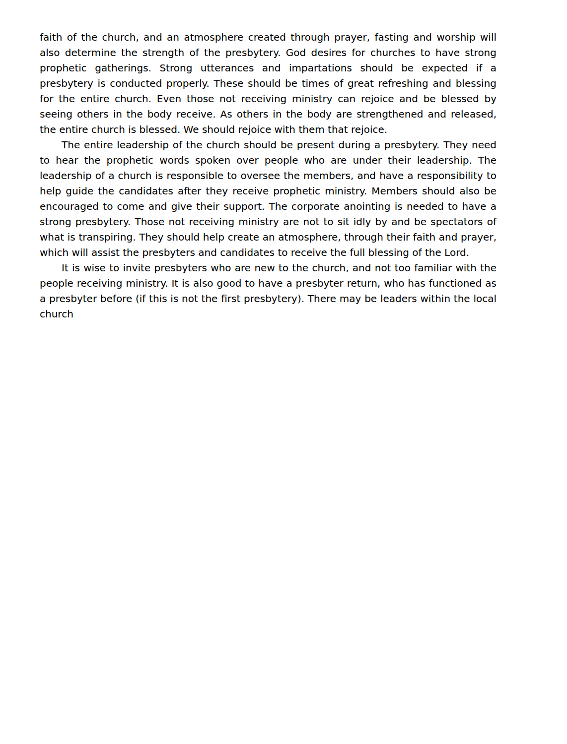faith of the church, and an atmosphere created through prayer, fasting and worship will also determine the strength of the presbytery. God desires for churches to have strong prophetic gatherings. Strong utterances and impartations should be expected if a presbytery is conducted properly. These should be times of great refreshing and blessing for the entire church. Even those not receiving ministry can rejoice and be blessed by seeing others in the body receive. As others in the body are strengthened and released, the entire church is blessed. We should rejoice with them that rejoice.
The entire leadership of the church should be present during a presbytery. They need to hear the prophetic words spoken over people who are under their leadership. The leadership of a church is responsible to oversee the members, and have a responsibility to help guide the candidates after they receive prophetic ministry. Members should also be encouraged to come and give their support. The corporate anointing is needed to have a strong presbytery. Those not receiving ministry are not to sit idly by and be spectators of what is transpiring. They should help create an atmosphere, through their faith and prayer, which will assist the presbyters and candidates to receive the full blessing of the Lord.
It is wise to invite presbyters who are new to the church, and not too familiar with the people receiving ministry. It is also good to have a presbyter return, who has functioned as a presbyter before (if this is not the first presbytery). There may be leaders within the local church